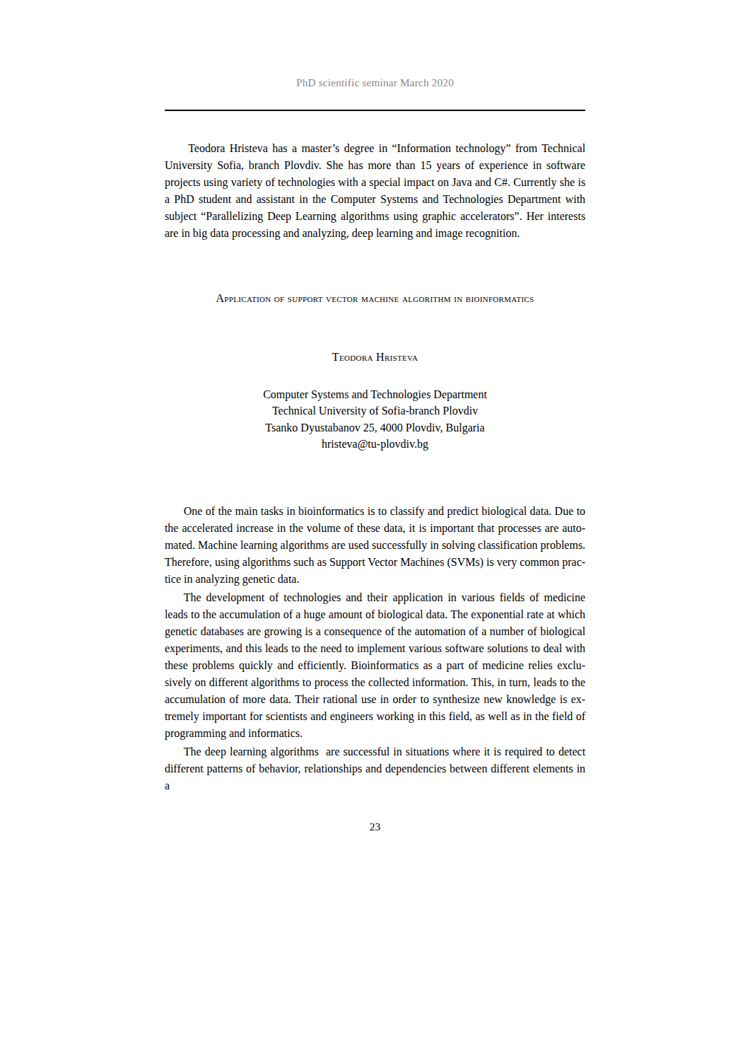PhD scientific seminar March 2020
Teodora Hristeva has a master’s degree in “Information technology” from Technical University Sofia, branch Plovdiv. She has more than 15 years of experience in software projects using variety of technologies with a special impact on Java and C#. Currently she is a PhD student and assistant in the Computer Systems and Technologies Department with subject “Parallelizing Deep Learning algorithms using graphic accelerators”. Her interests are in big data processing and analyzing, deep learning and image recognition.
Application of support vector machine algorithm in bioinformatics
Teodora Hristeva
Computer Systems and Technologies Department
Technical University of Sofia-branch Plovdiv
Tsanko Dyustabanov 25, 4000 Plovdiv, Bulgaria
hristeva@tu-plovdiv.bg
One of the main tasks in bioinformatics is to classify and predict biological data. Due to the accelerated increase in the volume of these data, it is important that processes are automated. Machine learning algorithms are used successfully in solving classification problems. Therefore, using algorithms such as Support Vector Machines (SVMs) is very common practice in analyzing genetic data.
The development of technologies and their application in various fields of medicine leads to the accumulation of a huge amount of biological data. The exponential rate at which genetic databases are growing is a consequence of the automation of a number of biological experiments, and this leads to the need to implement various software solutions to deal with these problems quickly and efficiently. Bioinformatics as a part of medicine relies exclusively on different algorithms to process the collected information. This, in turn, leads to the accumulation of more data. Their rational use in order to synthesize new knowledge is extremely important for scientists and engineers working in this field, as well as in the field of programming and informatics.
The deep learning algorithms are successful in situations where it is required to detect different patterns of behavior, relationships and dependencies between different elements in a
23